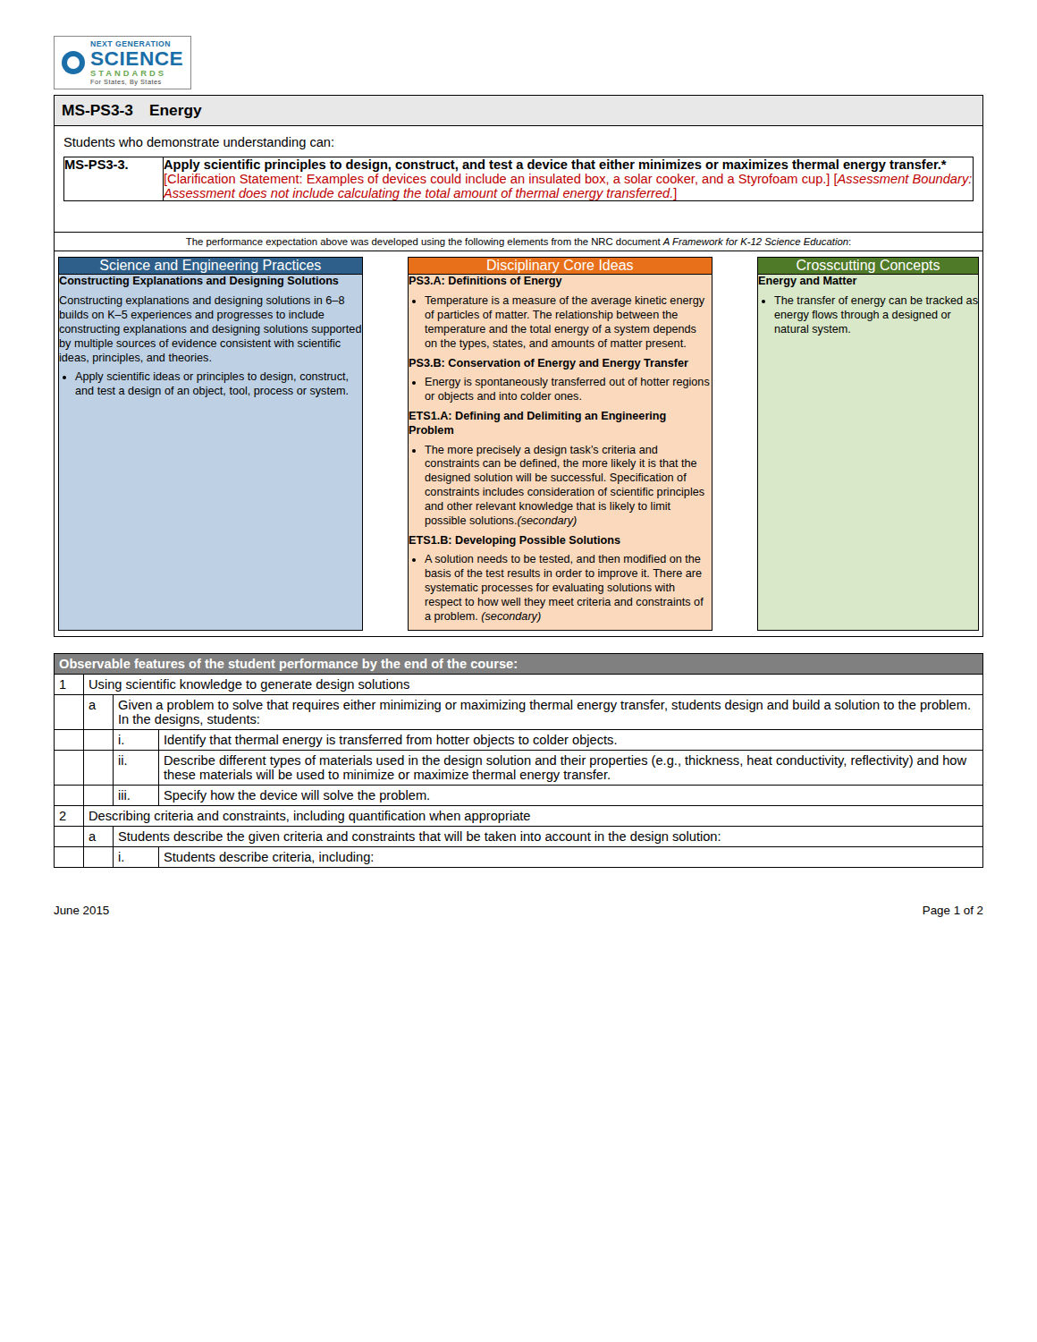NEXT GENERATION
SCIENCE
STANDARDS
For States, By States
| MS-PS3-3 Energy |
| Students who demonstrate understanding can: / MS-PS3-3. / Apply scientific principles to design, construct, and test a device that either minimizes or maximizes thermal energy transfer.* [Clarification Statement: Examples of devices could include an insulated box, a solar cooker, and a Styrofoam cup.] [ Assessment Boundary: Assessment does not include calculating the total amount of thermal energy transferred. ] / |
| The performance expectation above was developed using the following elements from the NRC document A Framework for K-12 Science Education : |
| / Science and Engineering Practices / / Disciplinary Core Ideas / / Crosscutting Concepts / / Constructing Explanations and Designing Solutions Constructing explanations and designing solutions in 6–8 builds on K–5 experiences and progresses to include constructing explanations and designing solutions supported by multiple sources of evidence consistent with scientific ideas, principles, and theories. Apply scientific ideas or principles to design, construct, and test a design of an object, tool, process or system. / / PS3.A: Definitions of Energy Temperature is a measure of the average kinetic energy of particles of matter. The relationship between the temperature and the total energy of a system depends on the types, states, and amounts of matter present. PS3.B: Conservation of Energy and Energy Transfer Energy is spontaneously transferred out of hotter regions or objects and into colder ones. ETS1.A: Defining and Delimiting an Engineering Problem The more precisely a design task’s criteria and constraints can be defined, the more likely it is that the designed solution will be successful. Specification of constraints includes consideration of scientific principles and other relevant knowledge that is likely to limit possible solutions. (secondary) ETS1.B: Developing Possible Solutions A solution needs to be tested, and then modified on the basis of the test results in order to improve it. There are systematic processes for evaluating solutions with respect to how well they meet criteria and constraints of a problem. (secondary) / / Energy and Matter The transfer of energy can be tracked as energy flows through a designed or natural system. / |
| Observable features of the student performance by the end of the course: |
| 1 | Using scientific knowledge to generate design solutions |
| | a | Given a problem to solve that requires either minimizing or maximizing thermal energy transfer, students design and build a solution to the problem. In the designs, students: |
| | | i. | Identify that thermal energy is transferred from hotter objects to colder objects. |
| | | ii. | Describe different types of materials used in the design solution and their properties (e.g., thickness, heat conductivity, reflectivity) and how these materials will be used to minimize or maximize thermal energy transfer. |
| | | iii. | Specify how the device will solve the problem. |
| 2 | Describing criteria and constraints, including quantification when appropriate |
| | a | Students describe the given criteria and constraints that will be taken into account in the design solution: |
| | | i. | Students describe criteria, including: |
June 2015 Page 1 of 2